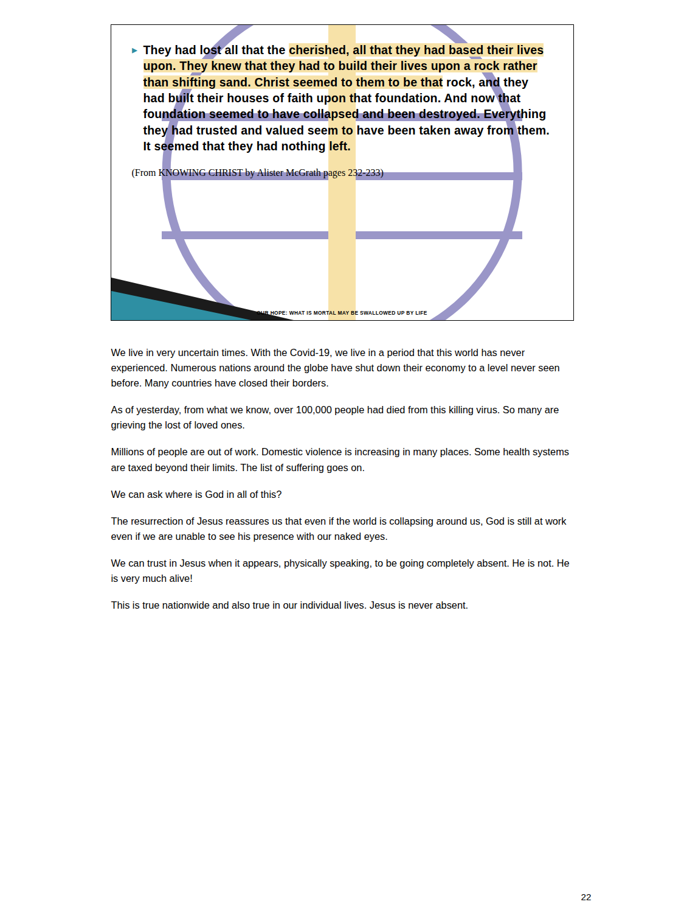▸
They had lost all that the cherished, all that they had based their lives upon. They knew that they had to build their lives upon a rock rather than shifting sand. Christ seemed to them to be that rock, and they had built their houses of faith upon that foundation. And now that foundation seemed to have collapsed and been destroyed. Everything they had trusted and valued seem to have been taken away from them. It seemed that they had nothing left.
(From KNOWING CHRIST by Alister McGrath pages 232-233)
Our hope: what is mortal may be swallowed up by life
We live in very uncertain times. With the Covid-19, we live in a period that this world has never experienced. Numerous nations around the globe have shut down their economy to a level never seen before. Many countries have closed their borders.
As of yesterday, from what we know, over 100,000 people had died from this killing virus. So many are grieving the lost of loved ones.
Millions of people are out of work. Domestic violence is increasing in many places. Some health systems are taxed beyond their limits. The list of suffering goes on.
We can ask where is God in all of this?
The resurrection of Jesus reassures us that even if the world is collapsing around us, God is still at work even if we are unable to see his presence with our naked eyes.
We can trust in Jesus when it appears, physically speaking, to be going completely absent. He is not. He is very much alive!
This is true nationwide and also true in our individual lives. Jesus is never absent.
22